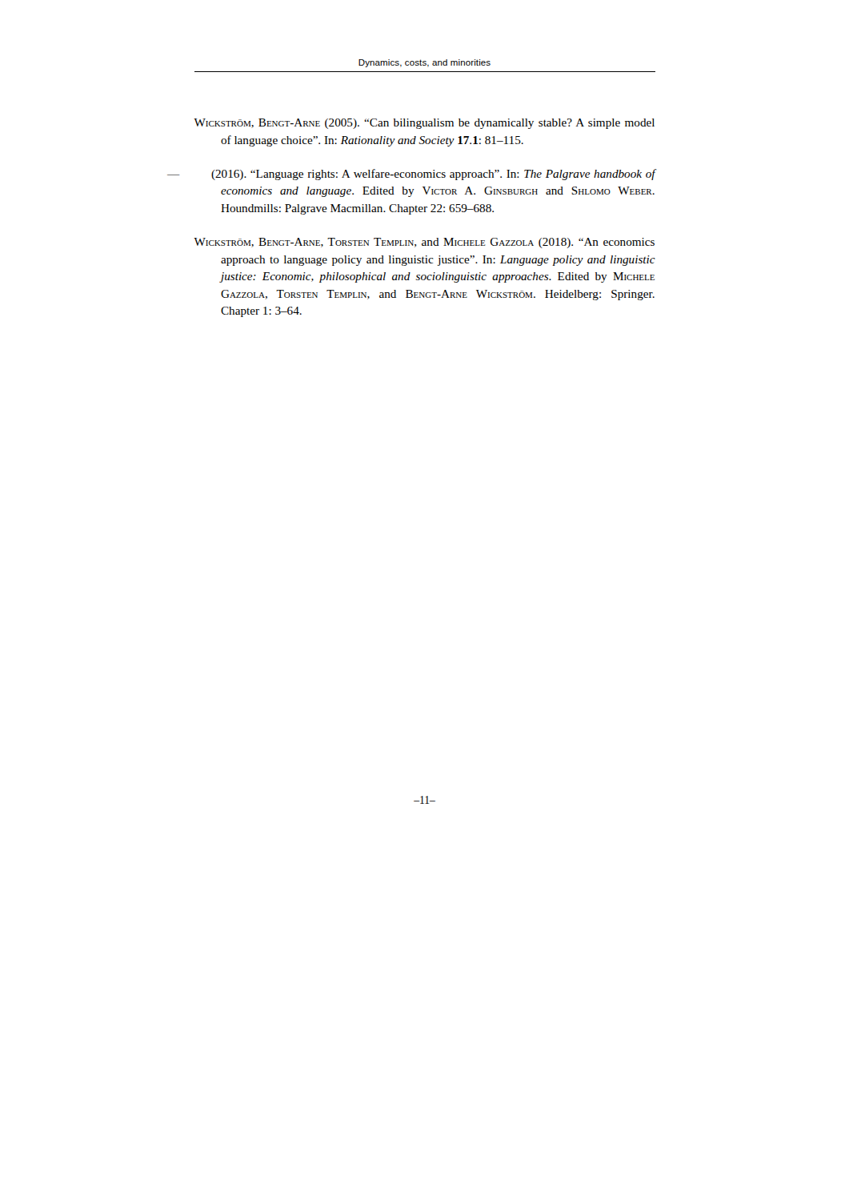Dynamics, costs, and minorities
Wickström, Bengt-Arne (2005). “Can bilingualism be dynamically stable? A simple model of language choice”. In: Rationality and Society 17.1: 81–115.
— (2016). “Language rights: A welfare-economics approach”. In: The Palgrave handbook of economics and language. Edited by Victor A. Ginsburgh and Shlomo Weber. Houndmills: Palgrave Macmillan. Chapter 22: 659–688.
Wickström, Bengt-Arne, Torsten Templin, and Michele Gazzola (2018). “An economics approach to language policy and linguistic justice”. In: Language policy and linguistic justice: Economic, philosophical and sociolinguistic approaches. Edited by Michele Gazzola, Torsten Templin, and Bengt-Arne Wickström. Heidelberg: Springer. Chapter 1: 3–64.
–11–